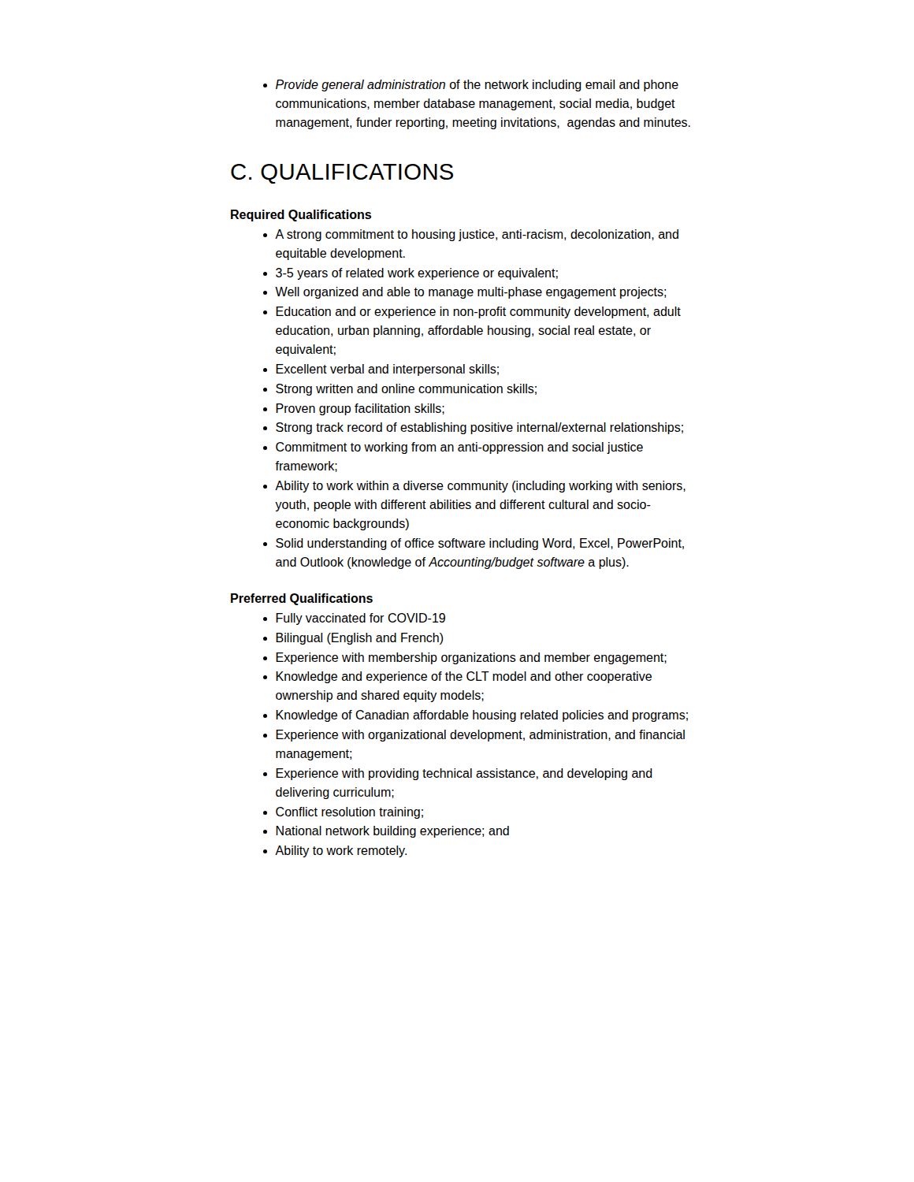Provide general administration of the network including email and phone communications, member database management, social media, budget management, funder reporting, meeting invitations, agendas and minutes.
C. QUALIFICATIONS
Required Qualifications
A strong commitment to housing justice, anti-racism, decolonization, and equitable development.
3-5 years of related work experience or equivalent;
Well organized and able to manage multi-phase engagement projects;
Education and or experience in non-profit community development, adult education, urban planning, affordable housing, social real estate, or equivalent;
Excellent verbal and interpersonal skills;
Strong written and online communication skills;
Proven group facilitation skills;
Strong track record of establishing positive internal/external relationships;
Commitment to working from an anti-oppression and social justice framework;
Ability to work within a diverse community (including working with seniors, youth, people with different abilities and different cultural and socio-economic backgrounds)
Solid understanding of office software including Word, Excel, PowerPoint, and Outlook (knowledge of Accounting/budget software a plus).
Preferred Qualifications
Fully vaccinated for COVID-19
Bilingual (English and French)
Experience with membership organizations and member engagement;
Knowledge and experience of the CLT model and other cooperative ownership and shared equity models;
Knowledge of Canadian affordable housing related policies and programs;
Experience with organizational development, administration, and financial management;
Experience with providing technical assistance, and developing and delivering curriculum;
Conflict resolution training;
National network building experience; and
Ability to work remotely.